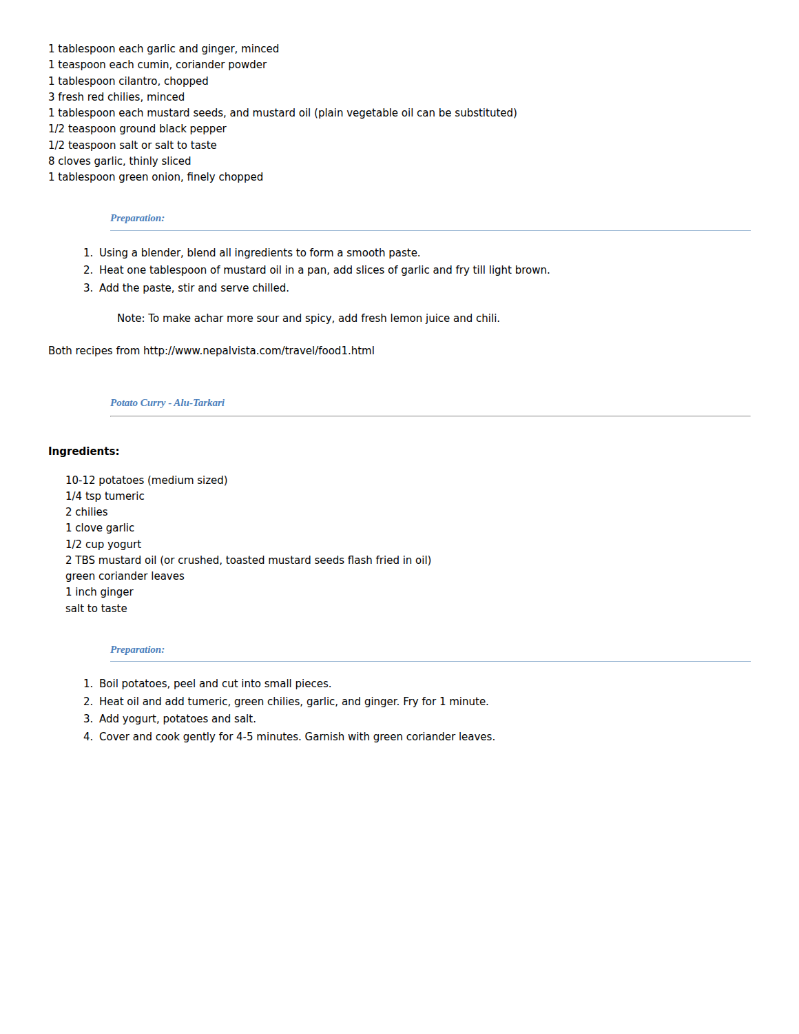1 tablespoon each garlic and ginger, minced
1 teaspoon each cumin, coriander powder
1 tablespoon cilantro, chopped
3 fresh red chilies, minced
1 tablespoon each mustard seeds, and mustard oil (plain vegetable oil can be substituted)
1/2 teaspoon ground black pepper
1/2 teaspoon salt or salt to taste
8 cloves garlic, thinly sliced
1 tablespoon green onion, finely chopped
Preparation:
Using a blender, blend all ingredients to form a smooth paste.
Heat one tablespoon of mustard oil in a pan, add slices of garlic and fry till light brown.
Add the paste, stir and serve chilled.
Note: To make achar more sour and spicy, add fresh lemon juice and chili.
Both recipes from http://www.nepalvista.com/travel/food1.html
Potato Curry - Alu-Tarkari
Ingredients:
10-12 potatoes (medium sized)
1/4 tsp tumeric
2 chilies
1 clove garlic
1/2 cup yogurt
2 TBS mustard oil (or crushed, toasted mustard seeds flash fried in oil)
green coriander leaves
1 inch ginger
salt to taste
Preparation:
Boil potatoes, peel and cut into small pieces.
Heat oil and add tumeric, green chilies, garlic, and ginger. Fry for 1 minute.
Add yogurt, potatoes and salt.
Cover and cook gently for 4-5 minutes. Garnish with green coriander leaves.